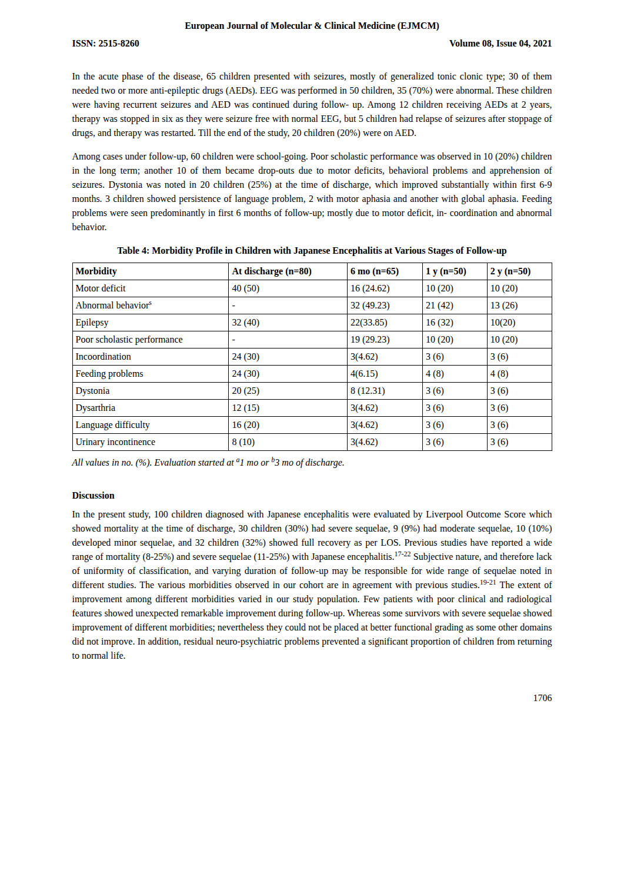European Journal of Molecular & Clinical Medicine (EJMCM)
ISSN: 2515-8260 Volume 08, Issue 04, 2021
In the acute phase of the disease, 65 children presented with seizures, mostly of generalized tonic clonic type; 30 of them needed two or more anti-epileptic drugs (AEDs). EEG was performed in 50 children, 35 (70%) were abnormal. These children were having recurrent seizures and AED was continued during follow- up. Among 12 children receiving AEDs at 2 years, therapy was stopped in six as they were seizure free with normal EEG, but 5 children had relapse of seizures after stoppage of drugs, and therapy was restarted. Till the end of the study, 20 children (20%) were on AED.
Among cases under follow-up, 60 children were school-going. Poor scholastic performance was observed in 10 (20%) children in the long term; another 10 of them became drop-outs due to motor deficits, behavioral problems and apprehension of seizures. Dystonia was noted in 20 children (25%) at the time of discharge, which improved substantially within first 6-9 months. 3 children showed persistence of language problem, 2 with motor aphasia and another with global aphasia. Feeding problems were seen predominantly in first 6 months of follow-up; mostly due to motor deficit, in- coordination and abnormal behavior.
Table 4: Morbidity Profile in Children with Japanese Encephalitis at Various Stages of Follow-up
| Morbidity | At discharge (n=80) | 6 mo (n=65) | 1 y (n=50) | 2 y (n=50) |
| --- | --- | --- | --- | --- |
| Motor deficit | 40 (50) | 16 (24.62) | 10 (20) | 10 (20) |
| Abnormal behavior s | - | 32 (49.23) | 21 (42) | 13 (26) |
| Epilepsy | 32 (40) | 22(33.85) | 16 (32) | 10(20) |
| Poor scholastic performance | - | 19 (29.23) | 10 (20) | 10 (20) |
| Incoordination | 24 (30) | 3(4.62) | 3 (6) | 3 (6) |
| Feeding problems | 24 (30) | 4(6.15) | 4 (8) | 4 (8) |
| Dystonia | 20 (25) | 8 (12.31) | 3 (6) | 3 (6) |
| Dysarthria | 12 (15) | 3(4.62) | 3 (6) | 3 (6) |
| Language difficulty | 16 (20) | 3(4.62) | 3 (6) | 3 (6) |
| Urinary incontinence | 8 (10) | 3(4.62) | 3 (6) | 3 (6) |
All values in no. (%). Evaluation started at a1 mo or b3 mo of discharge.
Discussion
In the present study, 100 children diagnosed with Japanese encephalitis were evaluated by Liverpool Outcome Score which showed mortality at the time of discharge, 30 children (30%) had severe sequelae, 9 (9%) had moderate sequelae, 10 (10%) developed minor sequelae, and 32 children (32%) showed full recovery as per LOS. Previous studies have reported a wide range of mortality (8-25%) and severe sequelae (11-25%) with Japanese encephalitis.17-22 Subjective nature, and therefore lack of uniformity of classification, and varying duration of follow-up may be responsible for wide range of sequelae noted in different studies. The various morbidities observed in our cohort are in agreement with previous studies.19-21 The extent of improvement among different morbidities varied in our study population. Few patients with poor clinical and radiological features showed unexpected remarkable improvement during follow-up. Whereas some survivors with severe sequelae showed improvement of different morbidities; nevertheless they could not be placed at better functional grading as some other domains did not improve. In addition, residual neuro-psychiatric problems prevented a significant proportion of children from returning to normal life.
1706